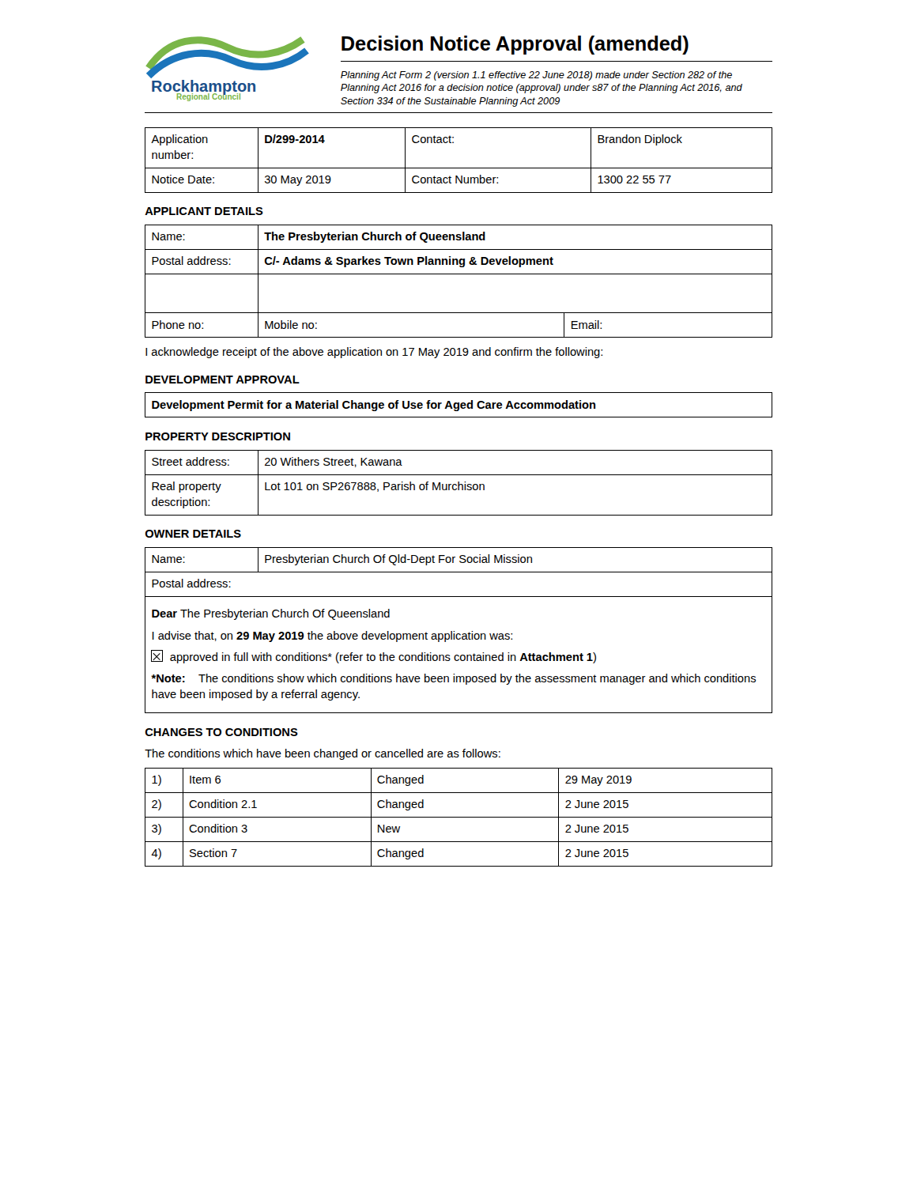Rockhampton Regional Council Rockhampton Regional Council
Decision Notice Approval (amended)
Planning Act Form 2 (version 1.1 effective 22 June 2018) made under Section 282 of the Planning Act 2016 for a decision notice (approval) under s87 of the Planning Act 2016, and Section 334 of the Sustainable Planning Act 2009
| Application number: | D/299-2014 | Contact: | Brandon Diplock |
| Notice Date: | 30 May 2019 | Contact Number: | 1300 22 55 77 |
Applicant Details
| Name: | The Presbyterian Church of Queensland |
| Postal address: | C/- Adams & Sparkes Town Planning & Development |
| Phone no: | Mobile no: | Email: |
I acknowledge receipt of the above application on 17 May 2019 and confirm the following:
Development Approval
| Development Permit for a Material Change of Use for Aged Care Accommodation |
Property Description
| Street address: | 20 Withers Street, Kawana |
| Real property description: | Lot 101 on SP267888, Parish of Murchison |
Owner Details
| Name: | Presbyterian Church Of Qld-Dept For Social Mission |
| Postal address: |
| Dear The Presbyterian Church Of Queensland I advise that, on 29 May 2019 the above development application was: approved in full with conditions* (refer to the conditions contained in Attachment 1 ) *Note: The conditions show which conditions have been imposed by the assessment manager and which conditions have been imposed by a referral agency. |
Changes to Conditions
The conditions which have been changed or cancelled are as follows:
| 1) | Item 6 | Changed | 29 May 2019 |
| 2) | Condition 2.1 | Changed | 2 June 2015 |
| 3) | Condition 3 | New | 2 June 2015 |
| 4) | Section 7 | Changed | 2 June 2015 |